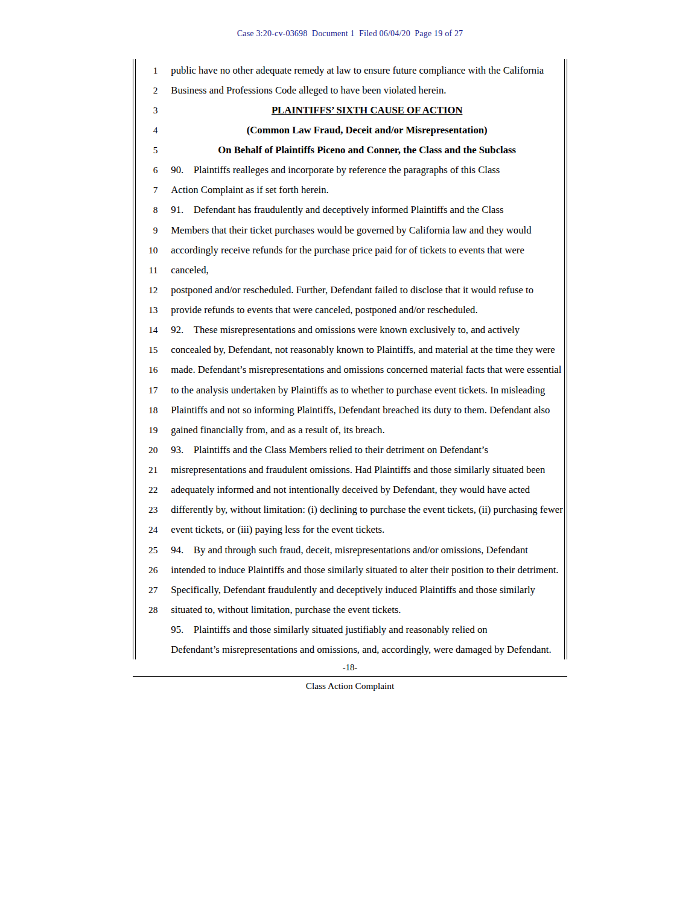Case 3:20-cv-03698 Document 1 Filed 06/04/20 Page 19 of 27
1
2
3
4
5
6
7
8
9
10
11
12
13
14
15
16
17
18
19
20
21
22
23
24
25
26
27
28
public have no other adequate remedy at law to ensure future compliance with the California
Business and Professions Code alleged to have been violated herein.
PLAINTIFFS’ SIXTH CAUSE OF ACTION
(Common Law Fraud, Deceit and/or Misrepresentation)
On Behalf of Plaintiffs Piceno and Conner, the Class and the Subclass
90. Plaintiffs realleges and incorporate by reference the paragraphs of this Class
Action Complaint as if set forth herein.
91. Defendant has fraudulently and deceptively informed Plaintiffs and the Class
Members that their ticket purchases would be governed by California law and they would
accordingly receive refunds for the purchase price paid for of tickets to events that were canceled,
postponed and/or rescheduled. Further, Defendant failed to disclose that it would refuse to
provide refunds to events that were canceled, postponed and/or rescheduled.
92. These misrepresentations and omissions were known exclusively to, and actively
concealed by, Defendant, not reasonably known to Plaintiffs, and material at the time they were
made. Defendant’s misrepresentations and omissions concerned material facts that were essential
to the analysis undertaken by Plaintiffs as to whether to purchase event tickets. In misleading
Plaintiffs and not so informing Plaintiffs, Defendant breached its duty to them. Defendant also
gained financially from, and as a result of, its breach.
93. Plaintiffs and the Class Members relied to their detriment on Defendant’s
misrepresentations and fraudulent omissions. Had Plaintiffs and those similarly situated been
adequately informed and not intentionally deceived by Defendant, they would have acted
differently by, without limitation: (i) declining to purchase the event tickets, (ii) purchasing fewer
event tickets, or (iii) paying less for the event tickets.
94. By and through such fraud, deceit, misrepresentations and/or omissions, Defendant
intended to induce Plaintiffs and those similarly situated to alter their position to their detriment.
Specifically, Defendant fraudulently and deceptively induced Plaintiffs and those similarly
situated to, without limitation, purchase the event tickets.
95. Plaintiffs and those similarly situated justifiably and reasonably relied on
Defendant’s misrepresentations and omissions, and, accordingly, were damaged by Defendant.
-18-
Class Action Complaint